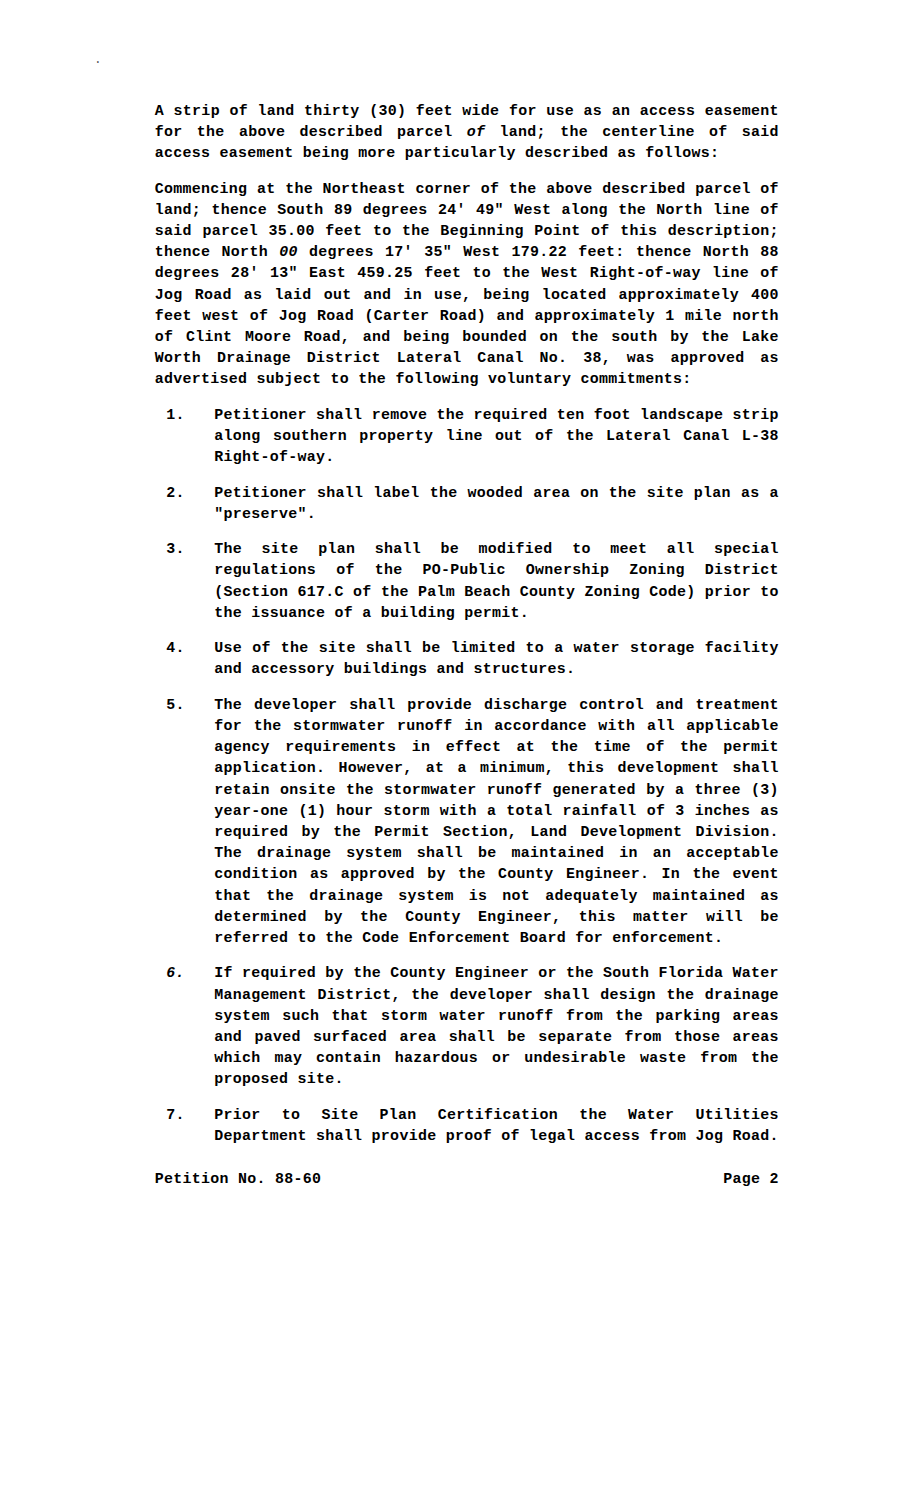.
A strip of land thirty (30) feet wide for use as an access easement for the above described parcel of land; the centerline of said access easement being more particularly described as follows:
Commencing at the Northeast corner of the above described parcel of land; thence South 89 degrees 24' 49" West along the North line of said parcel 35.00 feet to the Beginning Point of this description; thence North 00 degrees 17' 35" West 179.22 feet: thence North 88 degrees 28' 13" East 459.25 feet to the West Right-of-way line of Jog Road as laid out and in use, being located approximately 400 feet west of Jog Road (Carter Road) and approximately 1 mile north of Clint Moore Road, and being bounded on the south by the Lake Worth Drainage District Lateral Canal No. 38, was approved as advertised subject to the following voluntary commitments:
1. Petitioner shall remove the required ten foot landscape strip along southern property line out of the Lateral Canal L-38 Right-of-way.
2. Petitioner shall label the wooded area on the site plan as a "preserve".
3. The site plan shall be modified to meet all special regulations of the PO-Public Ownership Zoning District (Section 617.C of the Palm Beach County Zoning Code) prior to the issuance of a building permit.
4. Use of the site shall be limited to a water storage facility and accessory buildings and structures.
5. The developer shall provide discharge control and treatment for the stormwater runoff in accordance with all applicable agency requirements in effect at the time of the permit application. However, at a minimum, this development shall retain onsite the stormwater runoff generated by a three (3) year-one (1) hour storm with a total rainfall of 3 inches as required by the Permit Section, Land Development Division. The drainage system shall be maintained in an acceptable condition as approved by the County Engineer. In the event that the drainage system is not adequately maintained as determined by the County Engineer, this matter will be referred to the Code Enforcement Board for enforcement.
6. If required by the County Engineer or the South Florida Water Management District, the developer shall design the drainage system such that storm water runoff from the parking areas and paved surfaced area shall be separate from those areas which may contain hazardous or undesirable waste from the proposed site.
7. Prior to Site Plan Certification the Water Utilities Department shall provide proof of legal access from Jog Road.
Petition No. 88-60 Page 2